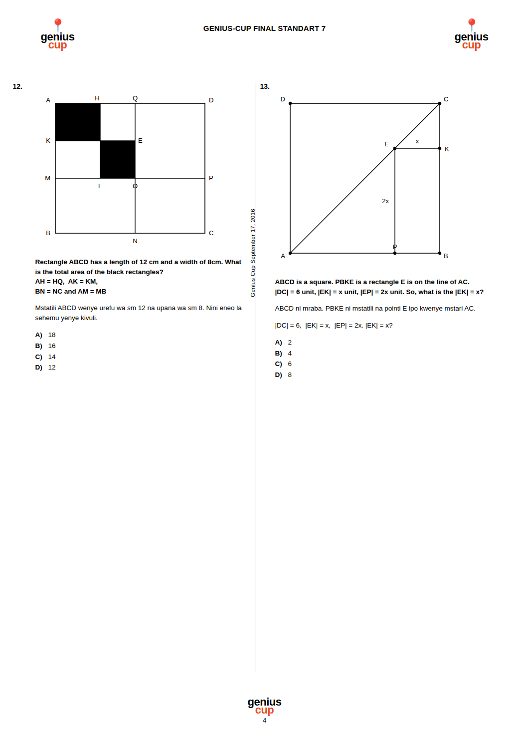📍 genius cup
GENIUS-CUP FINAL STANDART 7
📍 genius cup
12.
A H Q D K E M F O P B N C
Rectangle ABCD has a length of 12 cm and a width of 8cm. What is the total area of the black rectangles?
AH = HQ, AK = KM,
BN = NC and AM = MB
Mstatili ABCD wenye urefu wa sm 12 na upana wa sm 8. Nini eneo la sehemu yenye kivuli.
A) 18
B) 16
C) 14
D) 12
Genius Cup September 17, 2016
13.
D C A B E K P x 2x
ABCD is a square. PBKE is a rectangle E is on the line of AC.
|DC| = 6 unit, |EK| = x unit, |EP| = 2x unit. So, what is the |EK| = x?
ABCD ni mraba. PBKE ni mstatili na pointi E ipo kwenye mstari AC.
|DC| = 6, |EK| = x, |EP| = 2x. |EK| = x?
A) 2
B) 4
C) 6
D) 8
genius cup
4